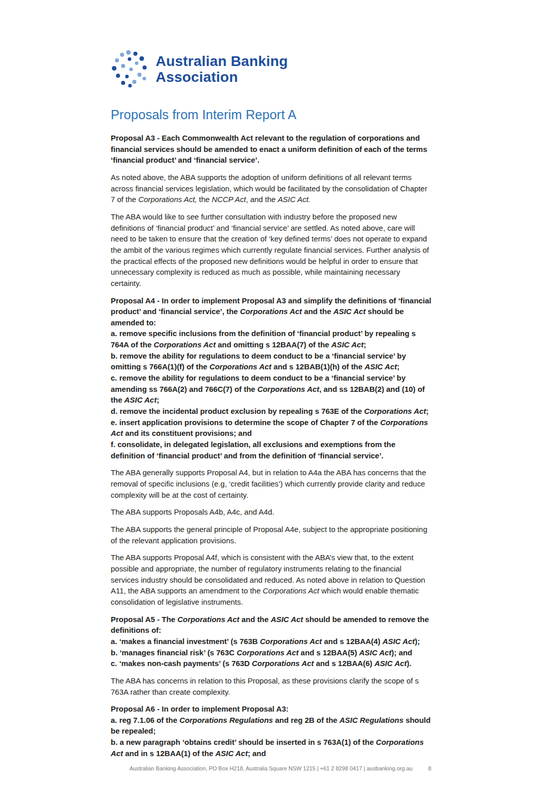Australian Banking
Association
Proposals from Interim Report A
Proposal A3 - Each Commonwealth Act relevant to the regulation of corporations and financial services should be amended to enact a uniform definition of each of the terms ‘financial product’ and ‘financial service’.
As noted above, the ABA supports the adoption of uniform definitions of all relevant terms across financial services legislation, which would be facilitated by the consolidation of Chapter 7 of the Corporations Act, the NCCP Act, and the ASIC Act.
The ABA would like to see further consultation with industry before the proposed new definitions of ‘financial product’ and ‘financial service’ are settled. As noted above, care will need to be taken to ensure that the creation of ‘key defined terms’ does not operate to expand the ambit of the various regimes which currently regulate financial services. Further analysis of the practical effects of the proposed new definitions would be helpful in order to ensure that unnecessary complexity is reduced as much as possible, while maintaining necessary certainty.
Proposal A4 - In order to implement Proposal A3 and simplify the definitions of ‘financial product’ and ‘financial service’, the Corporations Act and the ASIC Act should be amended to:
a. remove specific inclusions from the definition of ‘financial product’ by repealing s 764A of the Corporations Act and omitting s 12BAA(7) of the ASIC Act;
b. remove the ability for regulations to deem conduct to be a ‘financial service’ by omitting s 766A(1)(f) of the Corporations Act and s 12BAB(1)(h) of the ASIC Act;
c. remove the ability for regulations to deem conduct to be a ‘financial service’ by amending ss 766A(2) and 766C(7) of the Corporations Act, and ss 12BAB(2) and (10) of the ASIC Act;
d. remove the incidental product exclusion by repealing s 763E of the Corporations Act;
e. insert application provisions to determine the scope of Chapter 7 of the Corporations Act and its constituent provisions; and
f. consolidate, in delegated legislation, all exclusions and exemptions from the definition of ‘financial product’ and from the definition of ‘financial service’.
The ABA generally supports Proposal A4, but in relation to A4a the ABA has concerns that the removal of specific inclusions (e.g, ‘credit facilities’) which currently provide clarity and reduce complexity will be at the cost of certainty.
The ABA supports Proposals A4b, A4c, and A4d.
The ABA supports the general principle of Proposal A4e, subject to the appropriate positioning of the relevant application provisions.
The ABA supports Proposal A4f, which is consistent with the ABA’s view that, to the extent possible and appropriate, the number of regulatory instruments relating to the financial services industry should be consolidated and reduced. As noted above in relation to Question A11, the ABA supports an amendment to the Corporations Act which would enable thematic consolidation of legislative instruments.
Proposal A5 - The Corporations Act and the ASIC Act should be amended to remove the definitions of:
a. ‘makes a financial investment’ (s 763B Corporations Act and s 12BAA(4) ASIC Act);
b. ‘manages financial risk’ (s 763C Corporations Act and s 12BAA(5) ASIC Act); and
c. ‘makes non-cash payments’ (s 763D Corporations Act and s 12BAA(6) ASIC Act).
The ABA has concerns in relation to this Proposal, as these provisions clarify the scope of s 763A rather than create complexity.
Proposal A6 - In order to implement Proposal A3:
a. reg 7.1.06 of the Corporations Regulations and reg 2B of the ASIC Regulations should be repealed;
b. a new paragraph ‘obtains credit’ should be inserted in s 763A(1) of the Corporations Act and in s 12BAA(1) of the ASIC Act; and
Australian Banking Association, PO Box H218, Australia Square NSW 1215 | +61 2 8298 0417 | ausbanking.org.au
8